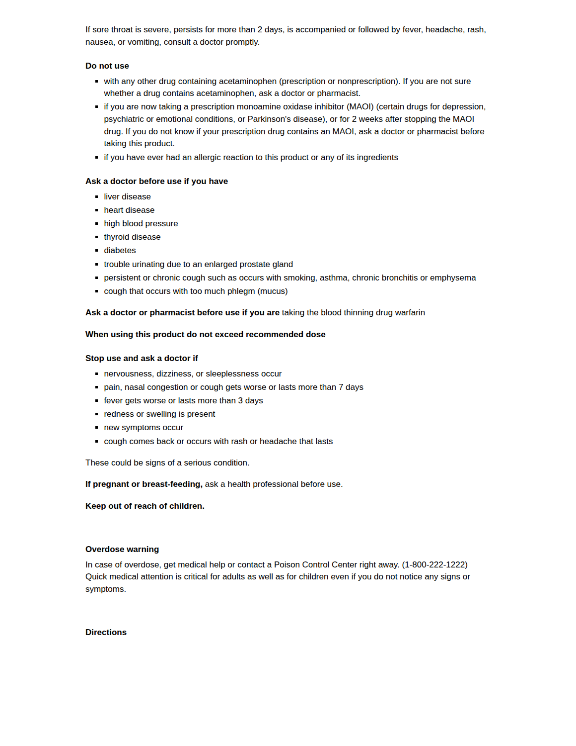If sore throat is severe, persists for more than 2 days, is accompanied or followed by fever, headache, rash, nausea, or vomiting, consult a doctor promptly.
Do not use
with any other drug containing acetaminophen (prescription or nonprescription). If you are not sure whether a drug contains acetaminophen, ask a doctor or pharmacist.
if you are now taking a prescription monoamine oxidase inhibitor (MAOI) (certain drugs for depression, psychiatric or emotional conditions, or Parkinson's disease), or for 2 weeks after stopping the MAOI drug. If you do not know if your prescription drug contains an MAOI, ask a doctor or pharmacist before taking this product.
if you have ever had an allergic reaction to this product or any of its ingredients
Ask a doctor before use if you have
liver disease
heart disease
high blood pressure
thyroid disease
diabetes
trouble urinating due to an enlarged prostate gland
persistent or chronic cough such as occurs with smoking, asthma, chronic bronchitis or emphysema
cough that occurs with too much phlegm (mucus)
Ask a doctor or pharmacist before use if you are taking the blood thinning drug warfarin
When using this product do not exceed recommended dose
Stop use and ask a doctor if
nervousness, dizziness, or sleeplessness occur
pain, nasal congestion or cough gets worse or lasts more than 7 days
fever gets worse or lasts more than 3 days
redness or swelling is present
new symptoms occur
cough comes back or occurs with rash or headache that lasts
These could be signs of a serious condition.
If pregnant or breast-feeding, ask a health professional before use.
Keep out of reach of children.
Overdose warning
In case of overdose, get medical help or contact a Poison Control Center right away. (1-800-222-1222) Quick medical attention is critical for adults as well as for children even if you do not notice any signs or symptoms.
Directions